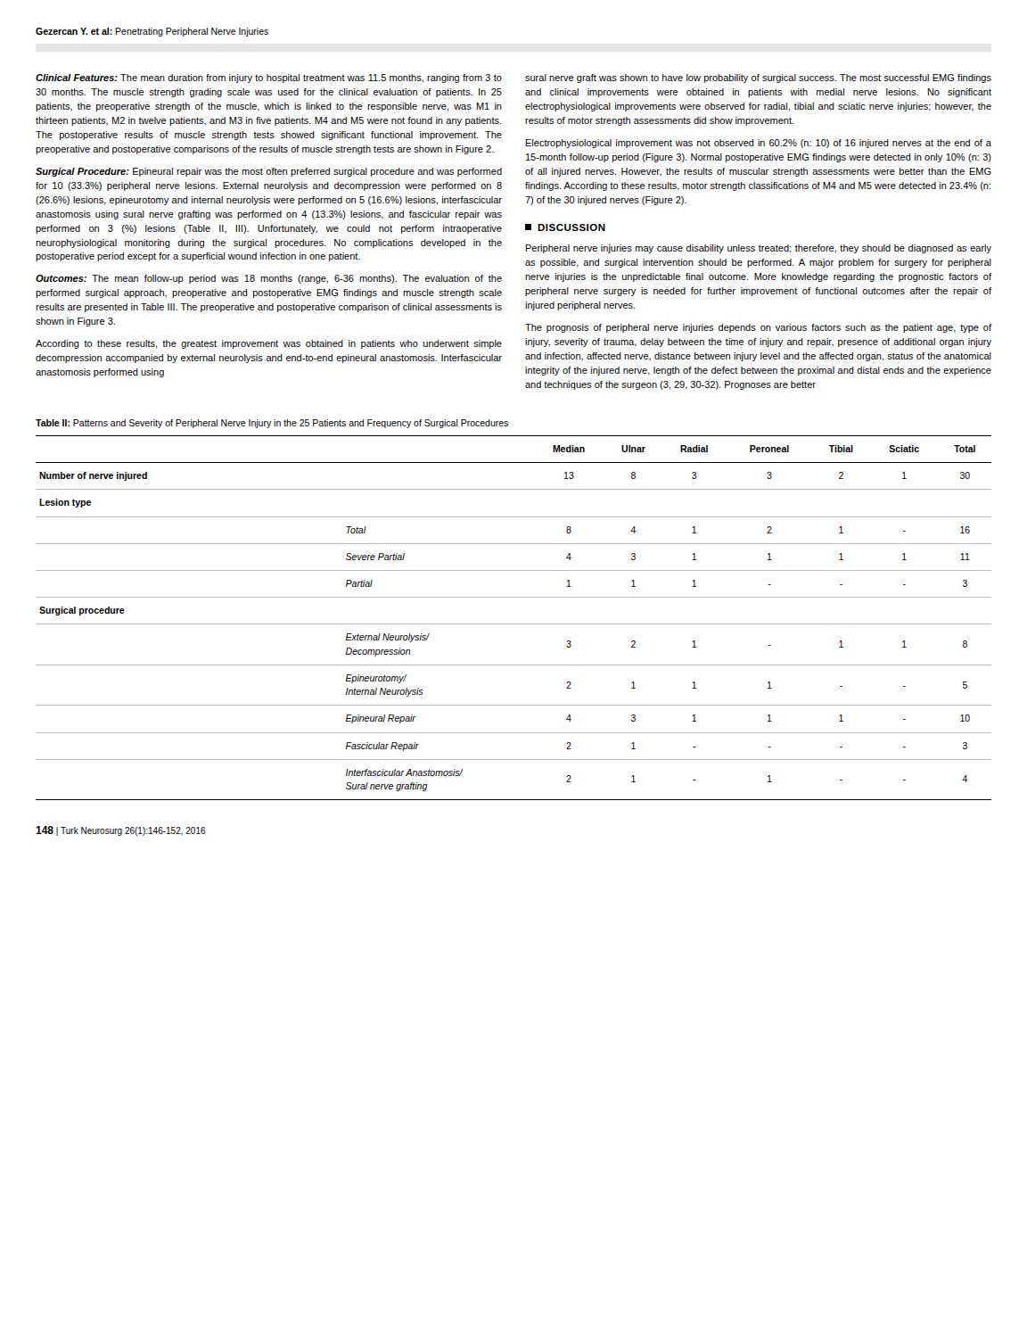Gezercan Y. et al: Penetrating Peripheral Nerve Injuries
Clinical Features: The mean duration from injury to hospital treatment was 11.5 months, ranging from 3 to 30 months. The muscle strength grading scale was used for the clinical evaluation of patients. In 25 patients, the preoperative strength of the muscle, which is linked to the responsible nerve, was M1 in thirteen patients, M2 in twelve patients, and M3 in five patients. M4 and M5 were not found in any patients. The postoperative results of muscle strength tests showed significant functional improvement. The preoperative and postoperative comparisons of the results of muscle strength tests are shown in Figure 2.
Surgical Procedure: Epineural repair was the most often preferred surgical procedure and was performed for 10 (33.3%) peripheral nerve lesions. External neurolysis and decompression were performed on 8 (26.6%) lesions, epineurotomy and internal neurolysis were performed on 5 (16.6%) lesions, interfascicular anastomosis using sural nerve grafting was performed on 4 (13.3%) lesions, and fascicular repair was performed on 3 (%) lesions (Table II, III). Unfortunately, we could not perform intraoperative neurophysiological monitoring during the surgical procedures. No complications developed in the postoperative period except for a superficial wound infection in one patient.
Outcomes: The mean follow-up period was 18 months (range, 6-36 months). The evaluation of the performed surgical approach, preoperative and postoperative EMG findings and muscle strength scale results are presented in Table III. The preoperative and postoperative comparison of clinical assessments is shown in Figure 3.
According to these results, the greatest improvement was obtained in patients who underwent simple decompression accompanied by external neurolysis and end-to-end epineural anastomosis. Interfascicular anastomosis performed using
sural nerve graft was shown to have low probability of surgical success. The most successful EMG findings and clinical improvements were obtained in patients with medial nerve lesions. No significant electrophysiological improvements were observed for radial, tibial and sciatic nerve injuries; however, the results of motor strength assessments did show improvement.
Electrophysiological improvement was not observed in 60.2% (n: 10) of 16 injured nerves at the end of a 15-month follow-up period (Figure 3). Normal postoperative EMG findings were detected in only 10% (n: 3) of all injured nerves. However, the results of muscular strength assessments were better than the EMG findings. According to these results, motor strength classifications of M4 and M5 were detected in 23.4% (n: 7) of the 30 injured nerves (Figure 2).
DISCUSSION
Peripheral nerve injuries may cause disability unless treated; therefore, they should be diagnosed as early as possible, and surgical intervention should be performed. A major problem for surgery for peripheral nerve injuries is the unpredictable final outcome. More knowledge regarding the prognostic factors of peripheral nerve surgery is needed for further improvement of functional outcomes after the repair of injured peripheral nerves.
The prognosis of peripheral nerve injuries depends on various factors such as the patient age, type of injury, severity of trauma, delay between the time of injury and repair, presence of additional organ injury and infection, affected nerve, distance between injury level and the affected organ, status of the anatomical integrity of the injured nerve, length of the defect between the proximal and distal ends and the experience and techniques of the surgeon (3, 29, 30-32). Prognoses are better
Table II: Patterns and Severity of Peripheral Nerve Injury in the 25 Patients and Frequency of Surgical Procedures
| | | Median | Ulnar | Radial | Peroneal | Tibial | Sciatic | Total |
| --- | --- | --- | --- | --- | --- | --- | --- | --- |
| Number of nerve injured | 13 | 8 | 3 | 3 | 2 | 1 | 30 |
| Lesion type | | | | | | | |
| | Total | 8 | 4 | 1 | 2 | 1 | - | 16 |
| | Severe Partial | 4 | 3 | 1 | 1 | 1 | 1 | 11 |
| | Partial | 1 | 1 | 1 | - | - | - | 3 |
| Surgical procedure | | | | | | | |
| | External Neurolysis/ Decompression | 3 | 2 | 1 | - | 1 | 1 | 8 |
| | Epineurotomy/ Internal Neurolysis | 2 | 1 | 1 | 1 | - | - | 5 |
| | Epineural Repair | 4 | 3 | 1 | 1 | 1 | - | 10 |
| | Fascicular Repair | 2 | 1 | - | - | - | - | 3 |
| | Interfascicular Anastomosis/ Sural nerve grafting | 2 | 1 | - | 1 | - | - | 4 |
148 | Turk Neurosurg 26(1):146-152, 2016